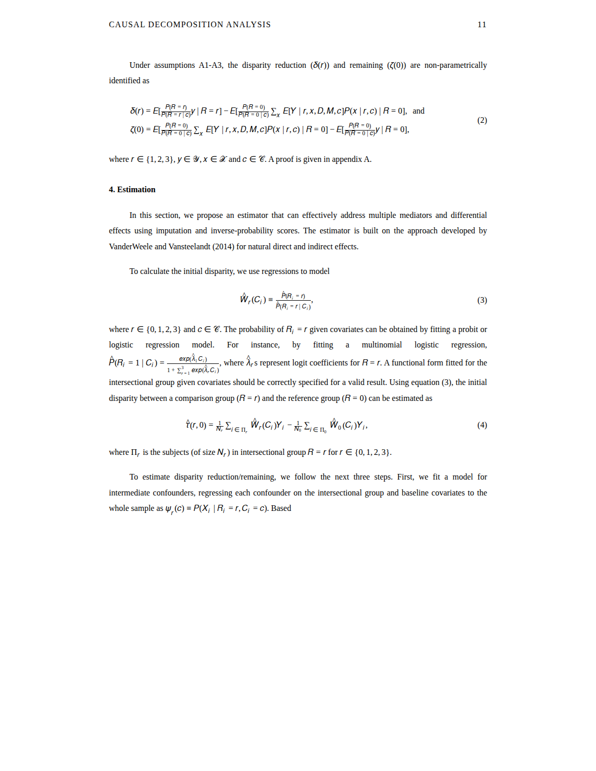Causal Decomposition Analysis 11
Under assumptions A1-A3, the disparity reduction (δ(r)) and remaining (ζ(0)) are non-parametrically identified as
δ(r)= E[ P(R=r)P(R=r|c) y|R=r] − E[ P(R=0)P(R=0|c) ∑x E[Y|r,x,D,M,c] P(x|r,c)|R=0], and ζ(0)= E[ P(R=0)P(R=0|c) ∑x E[Y|r,x,D,M,c] P(x|r,c)|R=0] − E[ P(R=0)P(R=0|c) y|R=0],
(2)
where r∈{1,2,3}, y∈𝒴,x∈𝒳 and c∈𝒞. A proof is given in appendix A.
4. Estimation
In this section, we propose an estimator that can effectively address multiple mediators and differential effects using imputation and inverse-probability scores. The estimator is built on the approach developed by VanderWeele and Vansteelandt (2014) for natural direct and indirect effects.
To calculate the initial disparity, we use regressions to model
W^r (Ci) ≡ P^(Ri=r) P^(Ri=r|Ci) ,
(3)
where r∈{0,1,2,3} and c∈𝒞. The probability of Ri=r given covariates can be obtained by fitting a probit or logistic regression model. For instance, by fitting a multinomial logistic regression, P^(Ri=1|Ci)=exp(λ^1Ci)1+∑r=13exp(λ^rCi), where λ^rs represent logit coefficients for R=r. A functional form fitted for the intersectional group given covariates should be correctly specified for a valid result. Using equation (3), the initial disparity between a comparison group (R=r) and the reference group (R=0) can be estimated as
τ^(r,0)= 1Nr ∑i∈Πr W^r(Ci)Yi − 1N0 ∑i∈Π0 W^0(Ci)Yi ,
(4)
where Πr is the subjects (of size Nr) in intersectional group R=r for r∈{0,1,2,3}.
To estimate disparity reduction/remaining, we follow the next three steps. First, we fit a model for intermediate confounders, regressing each confounder on the intersectional group and baseline covariates to the whole sample as ψr(c)≡P(Xi|Ri=r,Ci=c). Based